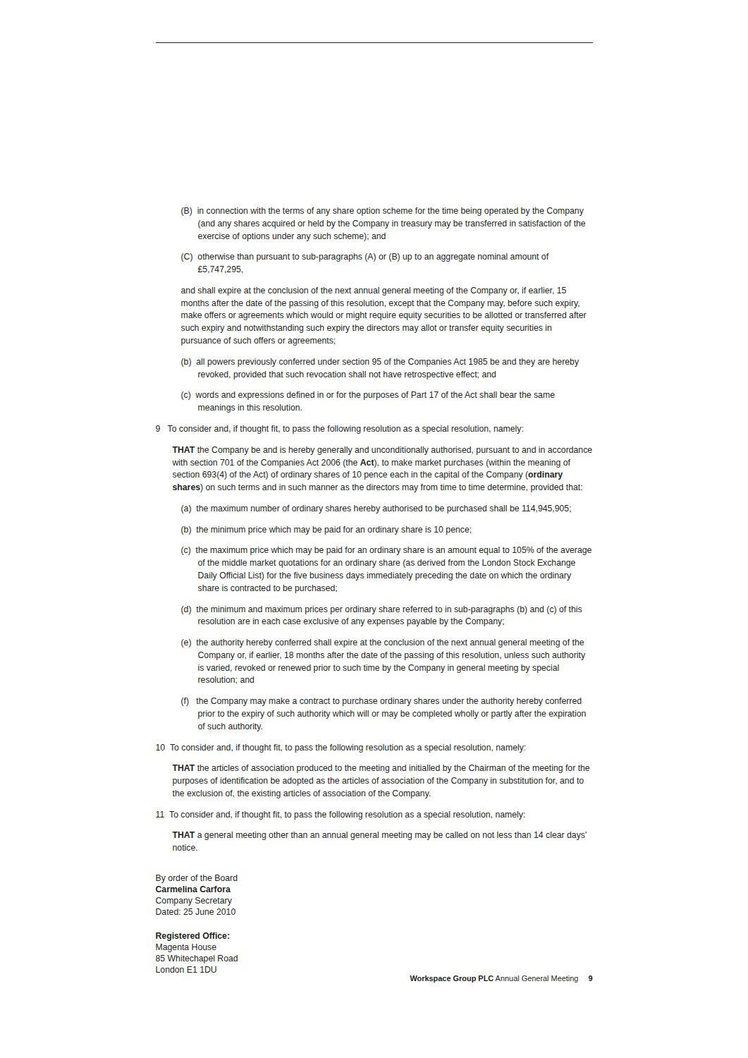(B) in connection with the terms of any share option scheme for the time being operated by the Company (and any shares acquired or held by the Company in treasury may be transferred in satisfaction of the exercise of options under any such scheme); and
(C) otherwise than pursuant to sub-paragraphs (A) or (B) up to an aggregate nominal amount of £5,747,295,
and shall expire at the conclusion of the next annual general meeting of the Company or, if earlier, 15 months after the date of the passing of this resolution, except that the Company may, before such expiry, make offers or agreements which would or might require equity securities to be allotted or transferred after such expiry and notwithstanding such expiry the directors may allot or transfer equity securities in pursuance of such offers or agreements;
(b) all powers previously conferred under section 95 of the Companies Act 1985 be and they are hereby revoked, provided that such revocation shall not have retrospective effect; and
(c) words and expressions defined in or for the purposes of Part 17 of the Act shall bear the same meanings in this resolution.
9 To consider and, if thought fit, to pass the following resolution as a special resolution, namely:
THAT the Company be and is hereby generally and unconditionally authorised, pursuant to and in accordance with section 701 of the Companies Act 2006 (the Act), to make market purchases (within the meaning of section 693(4) of the Act) of ordinary shares of 10 pence each in the capital of the Company (ordinary shares) on such terms and in such manner as the directors may from time to time determine, provided that:
(a) the maximum number of ordinary shares hereby authorised to be purchased shall be 114,945,905;
(b) the minimum price which may be paid for an ordinary share is 10 pence;
(c) the maximum price which may be paid for an ordinary share is an amount equal to 105% of the average of the middle market quotations for an ordinary share (as derived from the London Stock Exchange Daily Official List) for the five business days immediately preceding the date on which the ordinary share is contracted to be purchased;
(d) the minimum and maximum prices per ordinary share referred to in sub-paragraphs (b) and (c) of this resolution are in each case exclusive of any expenses payable by the Company;
(e) the authority hereby conferred shall expire at the conclusion of the next annual general meeting of the Company or, if earlier, 18 months after the date of the passing of this resolution, unless such authority is varied, revoked or renewed prior to such time by the Company in general meeting by special resolution; and
(f) the Company may make a contract to purchase ordinary shares under the authority hereby conferred prior to the expiry of such authority which will or may be completed wholly or partly after the expiration of such authority.
10 To consider and, if thought fit, to pass the following resolution as a special resolution, namely:
THAT the articles of association produced to the meeting and initialled by the Chairman of the meeting for the purposes of identification be adopted as the articles of association of the Company in substitution for, and to the exclusion of, the existing articles of association of the Company.
11 To consider and, if thought fit, to pass the following resolution as a special resolution, namely:
THAT a general meeting other than an annual general meeting may be called on not less than 14 clear days' notice.
By order of the Board
Carmelina Carfora
Company Secretary
Dated: 25 June 2010
Registered Office:
Magenta House
85 Whitechapel Road
London E1 1DU
Workspace Group PLC Annual General Meeting9